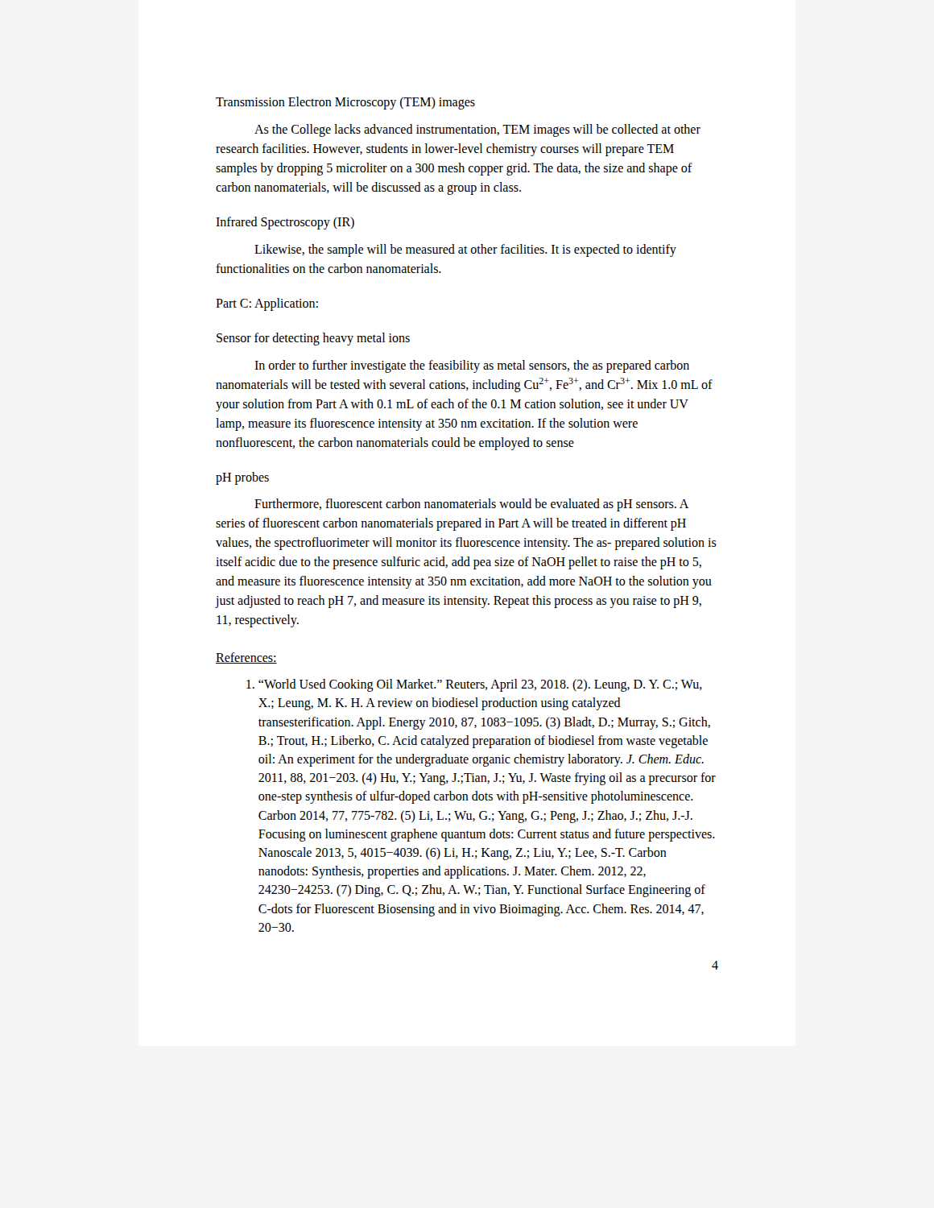Transmission Electron Microscopy (TEM) images
As the College lacks advanced instrumentation, TEM images will be collected at other research facilities. However, students in lower-level chemistry courses will prepare TEM samples by dropping 5 microliter on a 300 mesh copper grid. The data, the size and shape of carbon nanomaterials, will be discussed as a group in class.
Infrared Spectroscopy (IR)
Likewise, the sample will be measured at other facilities. It is expected to identify functionalities on the carbon nanomaterials.
Part C: Application:
Sensor for detecting heavy metal ions
In order to further investigate the feasibility as metal sensors, the as prepared carbon nanomaterials will be tested with several cations, including Cu2+, Fe3+, and Cr3+. Mix 1.0 mL of your solution from Part A with 0.1 mL of each of the 0.1 M cation solution, see it under UV lamp, measure its fluorescence intensity at 350 nm excitation. If the solution were nonfluorescent, the carbon nanomaterials could be employed to sense
pH probes
Furthermore, fluorescent carbon nanomaterials would be evaluated as pH sensors. A series of fluorescent carbon nanomaterials prepared in Part A will be treated in different pH values, the spectrofluorimeter will monitor its fluorescence intensity. The as- prepared solution is itself acidic due to the presence sulfuric acid, add pea size of NaOH pellet to raise the pH to 5, and measure its fluorescence intensity at 350 nm excitation, add more NaOH to the solution you just adjusted to reach pH 7, and measure its intensity. Repeat this process as you raise to pH 9, 11, respectively.
References:
“World Used Cooking Oil Market.” Reuters, April 23, 2018. (2). Leung, D. Y. C.; Wu, X.; Leung, M. K. H. A review on biodiesel production using catalyzed transesterification. Appl. Energy 2010, 87, 1083−1095. (3) Bladt, D.; Murray, S.; Gitch, B.; Trout, H.; Liberko, C. Acid catalyzed preparation of biodiesel from waste vegetable oil: An experiment for the undergraduate organic chemistry laboratory. J. Chem. Educ. 2011, 88, 201−203. (4) Hu, Y.; Yang, J.;Tian, J.; Yu, J. Waste frying oil as a precursor for one-step synthesis of ulfur-doped carbon dots with pH-sensitive photoluminescence. Carbon 2014, 77, 775-782. (5) Li, L.; Wu, G.; Yang, G.; Peng, J.; Zhao, J.; Zhu, J.-J. Focusing on luminescent graphene quantum dots: Current status and future perspectives. Nanoscale 2013, 5, 4015−4039. (6) Li, H.; Kang, Z.; Liu, Y.; Lee, S.-T. Carbon nanodots: Synthesis, properties and applications. J. Mater. Chem. 2012, 22, 24230−24253. (7) Ding, C. Q.; Zhu, A. W.; Tian, Y. Functional Surface Engineering of C-dots for Fluorescent Biosensing and in vivo Bioimaging. Acc. Chem. Res. 2014, 47, 20−30.
4